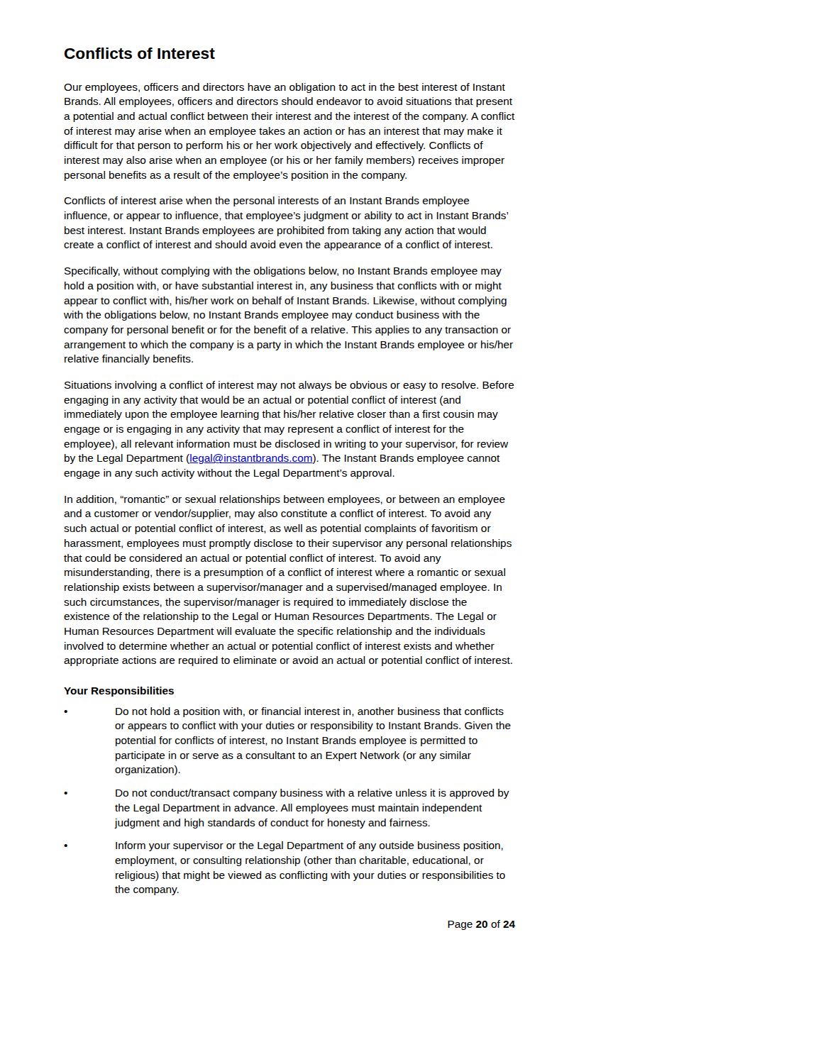Conflicts of Interest
Our employees, officers and directors have an obligation to act in the best interest of Instant Brands. All employees, officers and directors should endeavor to avoid situations that present a potential and actual conflict between their interest and the interest of the company. A conflict of interest may arise when an employee takes an action or has an interest that may make it difficult for that person to perform his or her work objectively and effectively. Conflicts of interest may also arise when an employee (or his or her family members) receives improper personal benefits as a result of the employee’s position in the company.
Conflicts of interest arise when the personal interests of an Instant Brands employee influence, or appear to influence, that employee’s judgment or ability to act in Instant Brands’ best interest. Instant Brands employees are prohibited from taking any action that would create a conflict of interest and should avoid even the appearance of a conflict of interest.
Specifically, without complying with the obligations below, no Instant Brands employee may hold a position with, or have substantial interest in, any business that conflicts with or might appear to conflict with, his/her work on behalf of Instant Brands. Likewise, without complying with the obligations below, no Instant Brands employee may conduct business with the company for personal benefit or for the benefit of a relative. This applies to any transaction or arrangement to which the company is a party in which the Instant Brands employee or his/her relative financially benefits.
Situations involving a conflict of interest may not always be obvious or easy to resolve. Before engaging in any activity that would be an actual or potential conflict of interest (and immediately upon the employee learning that his/her relative closer than a first cousin may engage or is engaging in any activity that may represent a conflict of interest for the employee), all relevant information must be disclosed in writing to your supervisor, for review by the Legal Department (legal@instantbrands.com). The Instant Brands employee cannot engage in any such activity without the Legal Department’s approval.
In addition, “romantic” or sexual relationships between employees, or between an employee and a customer or vendor/supplier, may also constitute a conflict of interest. To avoid any such actual or potential conflict of interest, as well as potential complaints of favoritism or harassment, employees must promptly disclose to their supervisor any personal relationships that could be considered an actual or potential conflict of interest. To avoid any misunderstanding, there is a presumption of a conflict of interest where a romantic or sexual relationship exists between a supervisor/manager and a supervised/managed employee. In such circumstances, the supervisor/manager is required to immediately disclose the existence of the relationship to the Legal or Human Resources Departments. The Legal or Human Resources Department will evaluate the specific relationship and the individuals involved to determine whether an actual or potential conflict of interest exists and whether appropriate actions are required to eliminate or avoid an actual or potential conflict of interest.
Your Responsibilities
Do not hold a position with, or financial interest in, another business that conflicts or appears to conflict with your duties or responsibility to Instant Brands. Given the potential for conflicts of interest, no Instant Brands employee is permitted to participate in or serve as a consultant to an Expert Network (or any similar organization).
Do not conduct/transact company business with a relative unless it is approved by the Legal Department in advance. All employees must maintain independent judgment and high standards of conduct for honesty and fairness.
Inform your supervisor or the Legal Department of any outside business position, employment, or consulting relationship (other than charitable, educational, or religious) that might be viewed as conflicting with your duties or responsibilities to the company.
Page 20 of 24